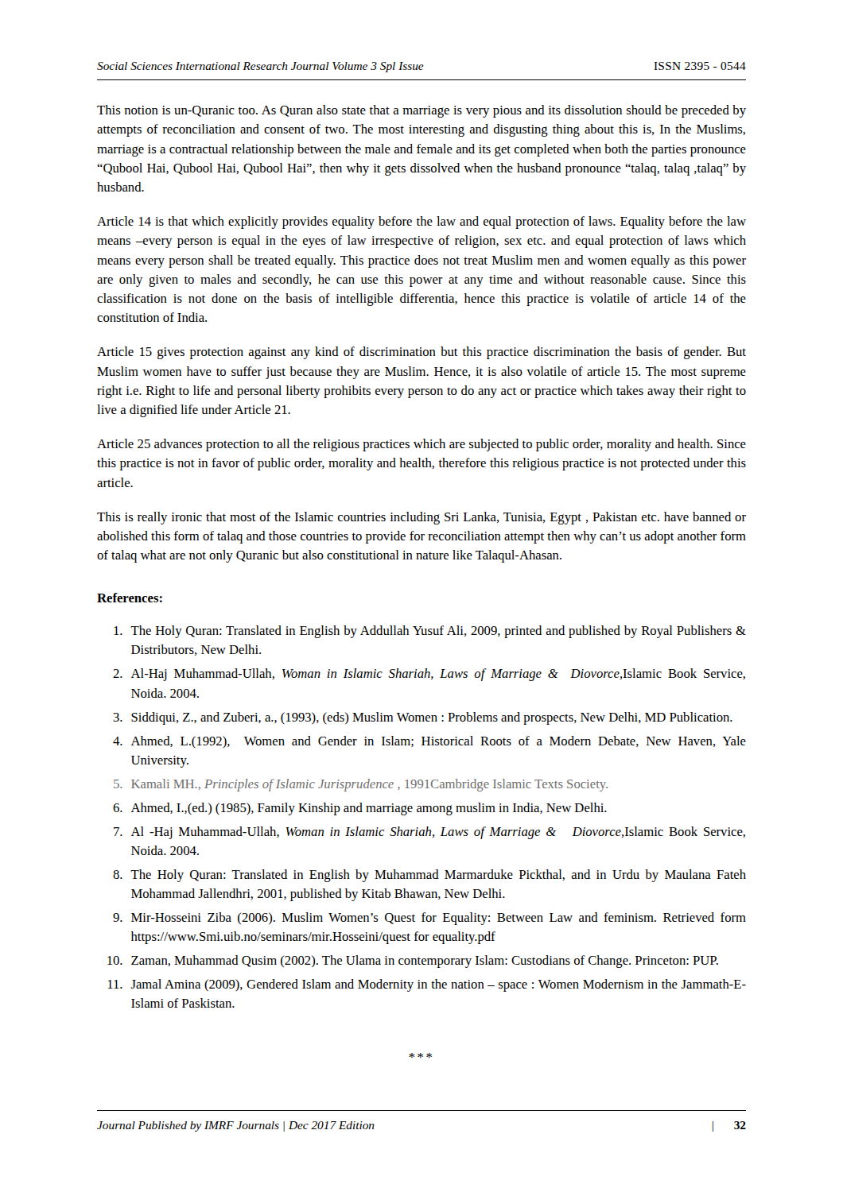Social Sciences International Research Journal Volume 3 Spl Issue ISSN 2395 - 0544
This notion is un-Quranic too. As Quran also state that a marriage is very pious and its dissolution should be preceded by attempts of reconciliation and consent of two. The most interesting and disgusting thing about this is, In the Muslims, marriage is a contractual relationship between the male and female and its get completed when both the parties pronounce “Qubool Hai, Qubool Hai, Qubool Hai”, then why it gets dissolved when the husband pronounce “talaq, talaq ,talaq” by husband.
Article 14 is that which explicitly provides equality before the law and equal protection of laws. Equality before the law means –every person is equal in the eyes of law irrespective of religion, sex etc. and equal protection of laws which means every person shall be treated equally. This practice does not treat Muslim men and women equally as this power are only given to males and secondly, he can use this power at any time and without reasonable cause. Since this classification is not done on the basis of intelligible differentia, hence this practice is volatile of article 14 of the constitution of India.
Article 15 gives protection against any kind of discrimination but this practice discrimination the basis of gender. But Muslim women have to suffer just because they are Muslim. Hence, it is also volatile of article 15. The most supreme right i.e. Right to life and personal liberty prohibits every person to do any act or practice which takes away their right to live a dignified life under Article 21.
Article 25 advances protection to all the religious practices which are subjected to public order, morality and health. Since this practice is not in favor of public order, morality and health, therefore this religious practice is not protected under this article.
This is really ironic that most of the Islamic countries including Sri Lanka, Tunisia, Egypt , Pakistan etc. have banned or abolished this form of talaq and those countries to provide for reconciliation attempt then why can’t us adopt another form of talaq what are not only Quranic but also constitutional in nature like Talaqul-Ahasan.
References:
The Holy Quran: Translated in English by Addullah Yusuf Ali, 2009, printed and published by Royal Publishers & Distributors, New Delhi.
Al-Haj Muhammad-Ullah, Woman in Islamic Shariah, Laws of Marriage & Diovorce,Islamic Book Service, Noida. 2004.
Siddiqui, Z., and Zuberi, a., (1993), (eds) Muslim Women : Problems and prospects, New Delhi, MD Publication.
Ahmed, L.(1992), Women and Gender in Islam; Historical Roots of a Modern Debate, New Haven, Yale University.
Kamali MH., Principles of Islamic Jurisprudence , 1991Cambridge Islamic Texts Society.
Ahmed, I.,(ed.) (1985), Family Kinship and marriage among muslim in India, New Delhi.
Al -Haj Muhammad-Ullah, Woman in Islamic Shariah, Laws of Marriage & Diovorce,Islamic Book Service, Noida. 2004.
The Holy Quran: Translated in English by Muhammad Marmarduke Pickthal, and in Urdu by Maulana Fateh Mohammad Jallendhri, 2001, published by Kitab Bhawan, New Delhi.
Mir-Hosseini Ziba (2006). Muslim Women’s Quest for Equality: Between Law and feminism. Retrieved form https://www.Smi.uib.no/seminars/mir.Hosseini/quest for equality.pdf
Zaman, Muhammad Qusim (2002). The Ulama in contemporary Islam: Custodians of Change. Princeton: PUP.
Jamal Amina (2009), Gendered Islam and Modernity in the nation – space : Women Modernism in the Jammath-E-Islami of Paskistan.
***
Journal Published by IMRF Journals | Dec 2017 Edition |32